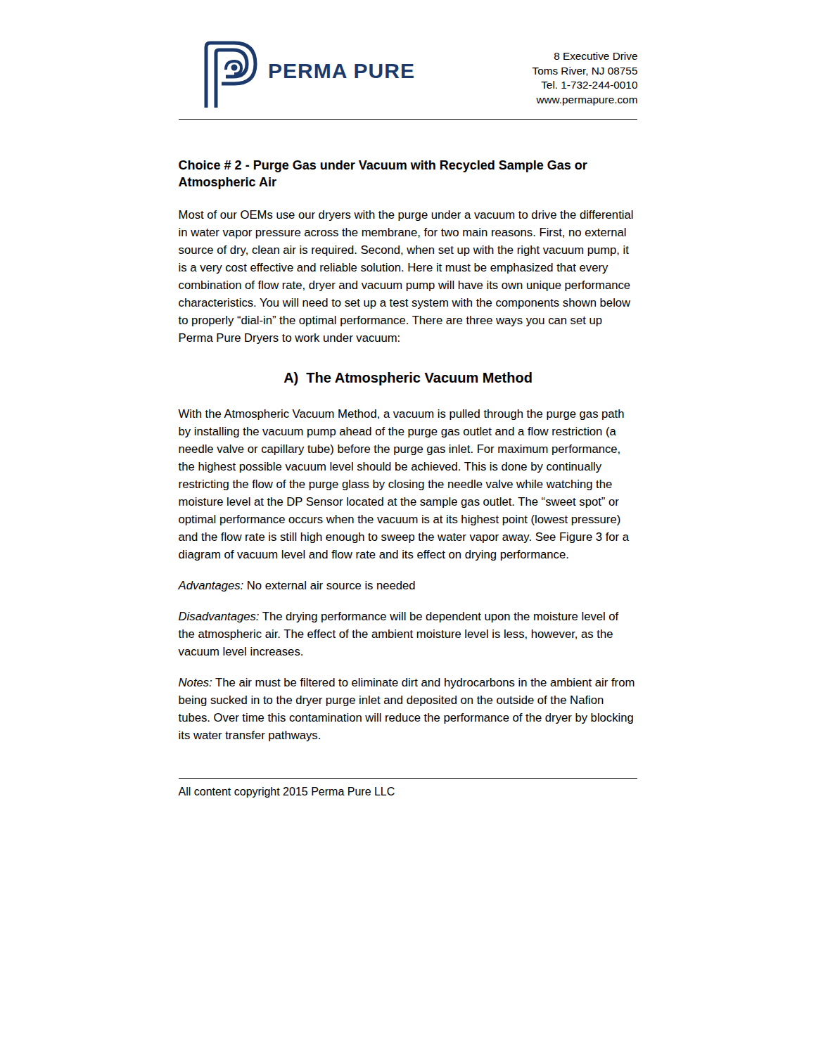PERMA PURE
8 Executive Drive
Toms River, NJ 08755
Tel. 1-732-244-0010
www.permapure.com
Choice # 2 - Purge Gas under Vacuum with Recycled Sample Gas or Atmospheric Air
Most of our OEMs use our dryers with the purge under a vacuum to drive the differential in water vapor pressure across the membrane, for two main reasons. First, no external source of dry, clean air is required. Second, when set up with the right vacuum pump, it is a very cost effective and reliable solution. Here it must be emphasized that every combination of flow rate, dryer and vacuum pump will have its own unique performance characteristics. You will need to set up a test system with the components shown below to properly “dial-in” the optimal performance. There are three ways you can set up Perma Pure Dryers to work under vacuum:
A) The Atmospheric Vacuum Method
With the Atmospheric Vacuum Method, a vacuum is pulled through the purge gas path by installing the vacuum pump ahead of the purge gas outlet and a flow restriction (a needle valve or capillary tube) before the purge gas inlet. For maximum performance, the highest possible vacuum level should be achieved. This is done by continually restricting the flow of the purge glass by closing the needle valve while watching the moisture level at the DP Sensor located at the sample gas outlet. The “sweet spot” or optimal performance occurs when the vacuum is at its highest point (lowest pressure) and the flow rate is still high enough to sweep the water vapor away. See Figure 3 for a diagram of vacuum level and flow rate and its effect on drying performance.
Advantages: No external air source is needed
Disadvantages: The drying performance will be dependent upon the moisture level of the atmospheric air. The effect of the ambient moisture level is less, however, as the vacuum level increases.
Notes: The air must be filtered to eliminate dirt and hydrocarbons in the ambient air from being sucked in to the dryer purge inlet and deposited on the outside of the Nafion tubes. Over time this contamination will reduce the performance of the dryer by blocking its water transfer pathways.
All content copyright 2015 Perma Pure LLC